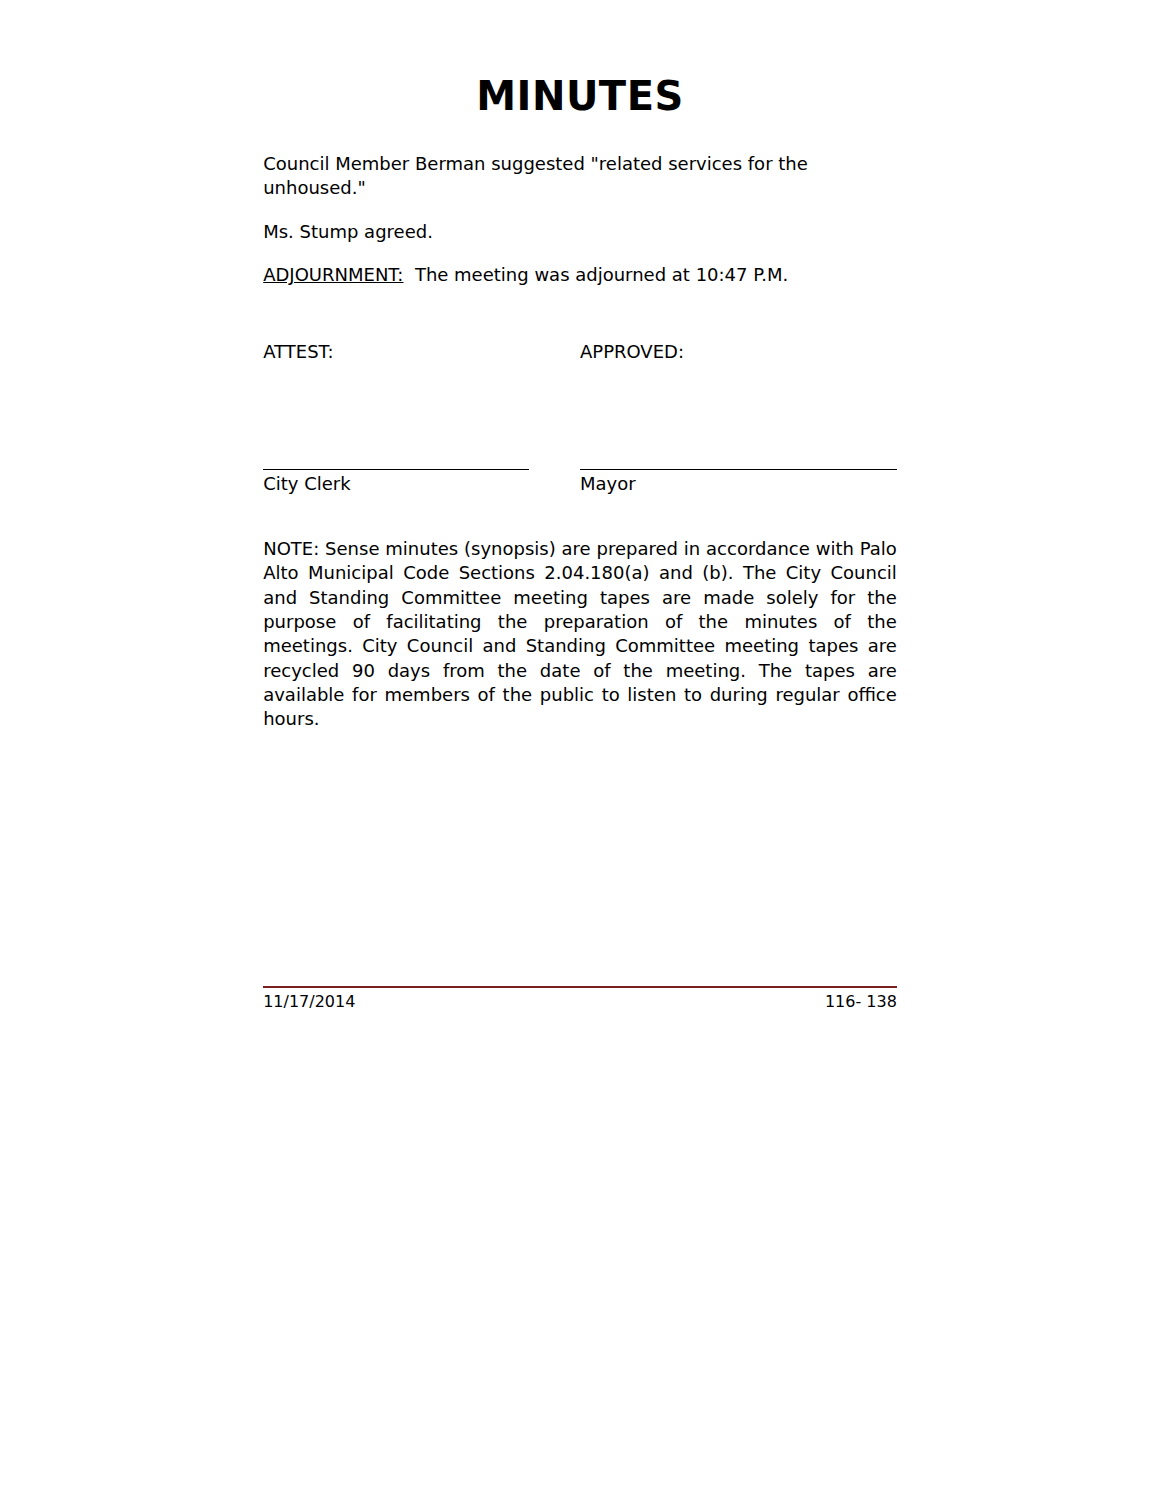MINUTES
Council Member Berman suggested "related services for the unhoused."
Ms. Stump agreed.
ADJOURNMENT: The meeting was adjourned at 10:47 P.M.
| ATTEST: | | APPROVED: |
| City Clerk | | Mayor |
NOTE: Sense minutes (synopsis) are prepared in accordance with Palo Alto Municipal Code Sections 2.04.180(a) and (b). The City Council and Standing Committee meeting tapes are made solely for the purpose of facilitating the preparation of the minutes of the meetings. City Council and Standing Committee meeting tapes are recycled 90 days from the date of the meeting. The tapes are available for members of the public to listen to during regular office hours.
11/17/2014 116- 138